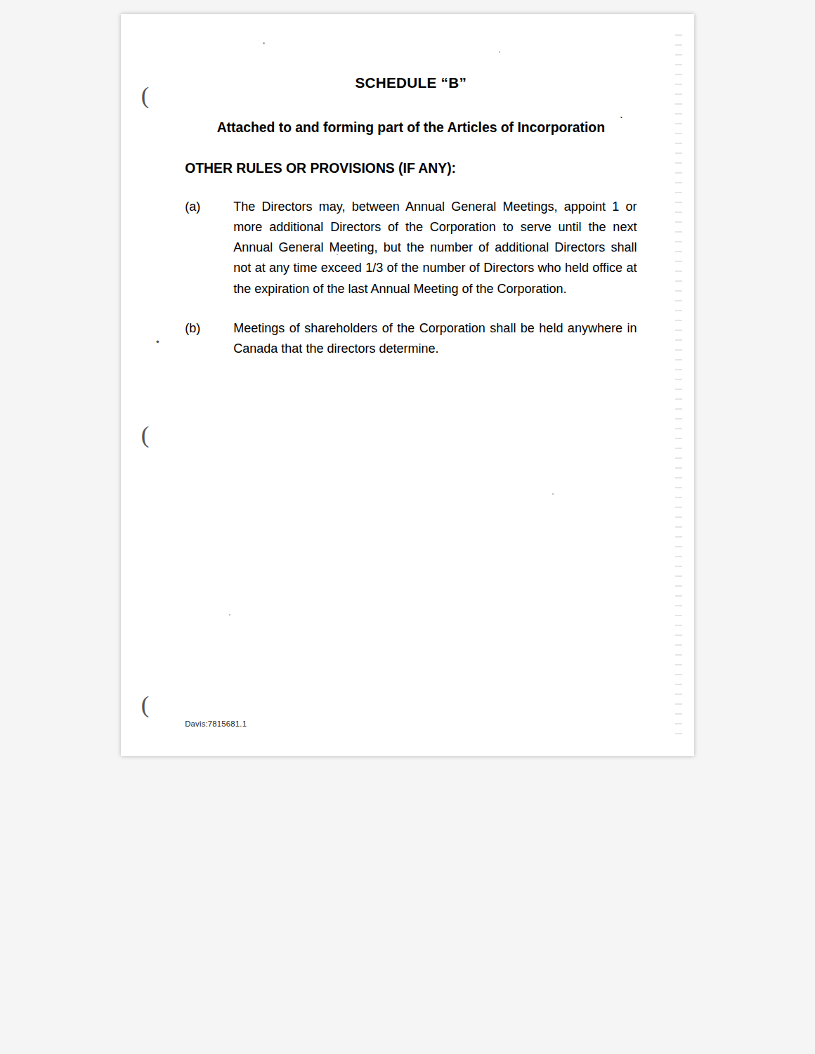(
(
(
•
·
SCHEDULE “B”
Attached to and forming part of the Articles of Incorporation
OTHER RULES OR PROVISIONS (IF ANY):
| (a) | The Directors may, between Annual General Meetings, appoint 1 or more additional Directors of the Corporation to serve until the next Annual General Meeting, but the number of additional Directors shall not at any time exceed 1/3 of the number of Directors who held office at the expiration of the last Annual Meeting of the Corporation. |
| (b) | Meetings of shareholders of the Corporation shall be held anywhere in Canada that the directors determine. |
Davis:7815681.1